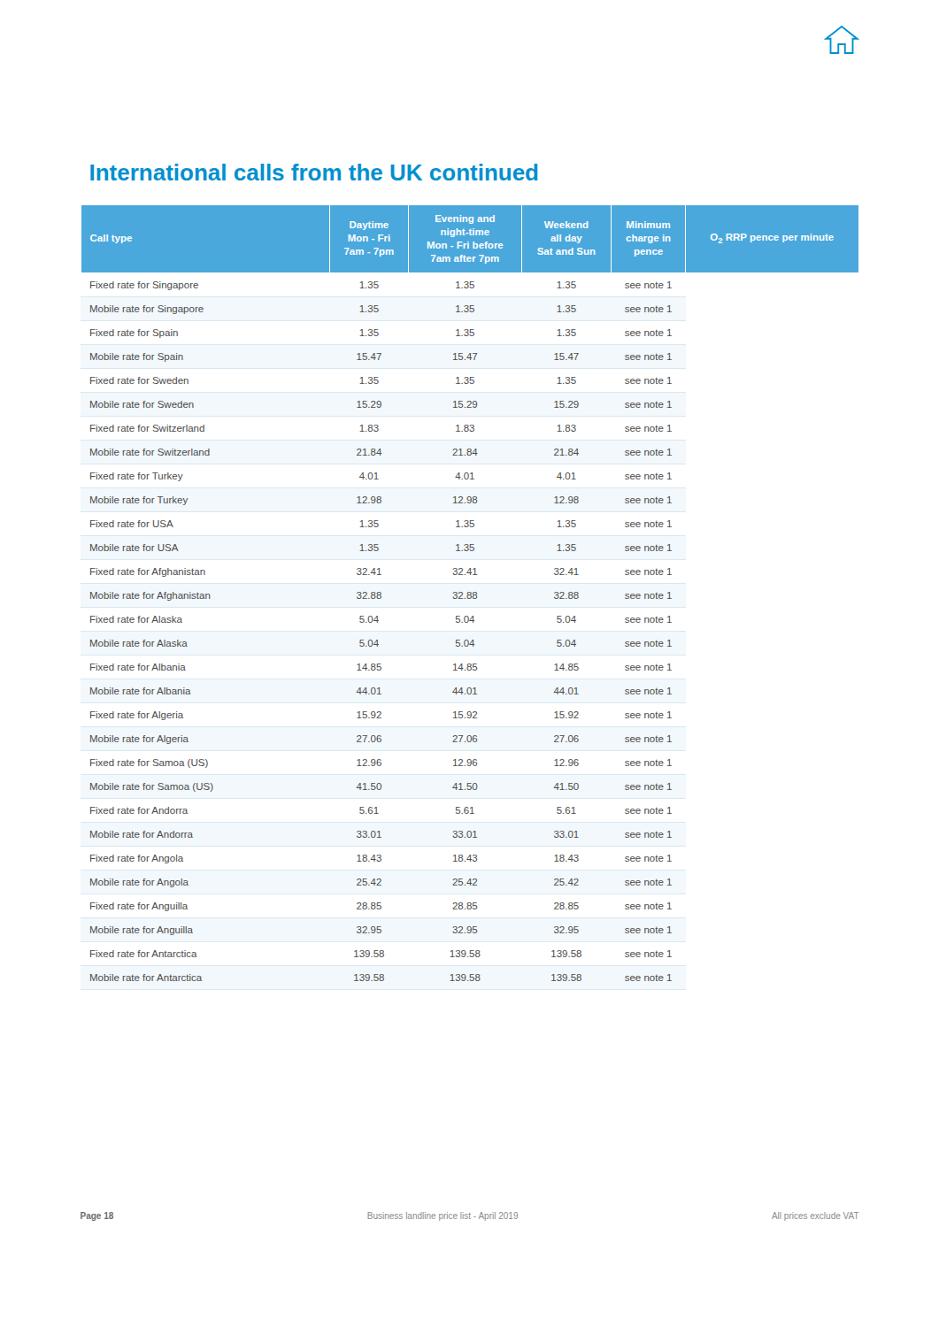International calls from the UK continued
| Call type | Daytime Mon - Fri 7am - 7pm | Evening and night-time Mon - Fri before 7am after 7pm | Weekend all day Sat and Sun | Minimum charge in pence |
| --- | --- | --- | --- | --- |
| O 2 RRP pence per minute |
| Fixed rate for Singapore | 1.35 | 1.35 | 1.35 | see note 1 |
| Mobile rate for Singapore | 1.35 | 1.35 | 1.35 | see note 1 |
| Fixed rate for Spain | 1.35 | 1.35 | 1.35 | see note 1 |
| Mobile rate for Spain | 15.47 | 15.47 | 15.47 | see note 1 |
| Fixed rate for Sweden | 1.35 | 1.35 | 1.35 | see note 1 |
| Mobile rate for Sweden | 15.29 | 15.29 | 15.29 | see note 1 |
| Fixed rate for Switzerland | 1.83 | 1.83 | 1.83 | see note 1 |
| Mobile rate for Switzerland | 21.84 | 21.84 | 21.84 | see note 1 |
| Fixed rate for Turkey | 4.01 | 4.01 | 4.01 | see note 1 |
| Mobile rate for Turkey | 12.98 | 12.98 | 12.98 | see note 1 |
| Fixed rate for USA | 1.35 | 1.35 | 1.35 | see note 1 |
| Mobile rate for USA | 1.35 | 1.35 | 1.35 | see note 1 |
| Fixed rate for Afghanistan | 32.41 | 32.41 | 32.41 | see note 1 |
| Mobile rate for Afghanistan | 32.88 | 32.88 | 32.88 | see note 1 |
| Fixed rate for Alaska | 5.04 | 5.04 | 5.04 | see note 1 |
| Mobile rate for Alaska | 5.04 | 5.04 | 5.04 | see note 1 |
| Fixed rate for Albania | 14.85 | 14.85 | 14.85 | see note 1 |
| Mobile rate for Albania | 44.01 | 44.01 | 44.01 | see note 1 |
| Fixed rate for Algeria | 15.92 | 15.92 | 15.92 | see note 1 |
| Mobile rate for Algeria | 27.06 | 27.06 | 27.06 | see note 1 |
| Fixed rate for Samoa (US) | 12.96 | 12.96 | 12.96 | see note 1 |
| Mobile rate for Samoa (US) | 41.50 | 41.50 | 41.50 | see note 1 |
| Fixed rate for Andorra | 5.61 | 5.61 | 5.61 | see note 1 |
| Mobile rate for Andorra | 33.01 | 33.01 | 33.01 | see note 1 |
| Fixed rate for Angola | 18.43 | 18.43 | 18.43 | see note 1 |
| Mobile rate for Angola | 25.42 | 25.42 | 25.42 | see note 1 |
| Fixed rate for Anguilla | 28.85 | 28.85 | 28.85 | see note 1 |
| Mobile rate for Anguilla | 32.95 | 32.95 | 32.95 | see note 1 |
| Fixed rate for Antarctica | 139.58 | 139.58 | 139.58 | see note 1 |
| Mobile rate for Antarctica | 139.58 | 139.58 | 139.58 | see note 1 |
Page 18 Business landline price list - April 2019 All prices exclude VAT